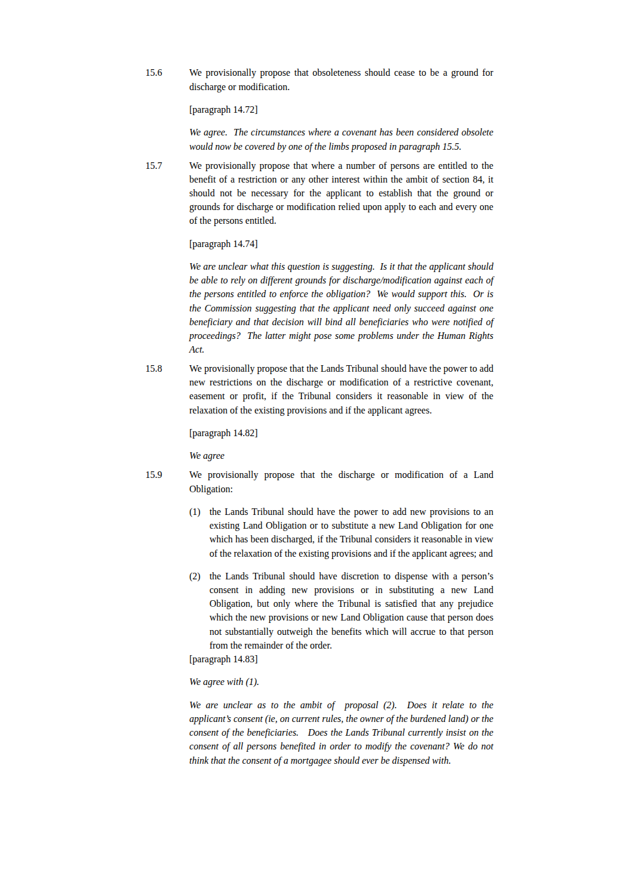15.6
We provisionally propose that obsoleteness should cease to be a ground for discharge or modification.
[paragraph 14.72]
We agree. The circumstances where a covenant has been considered obsolete would now be covered by one of the limbs proposed in paragraph 15.5.
15.7
We provisionally propose that where a number of persons are entitled to the benefit of a restriction or any other interest within the ambit of section 84, it should not be necessary for the applicant to establish that the ground or grounds for discharge or modification relied upon apply to each and every one of the persons entitled.
[paragraph 14.74]
We are unclear what this question is suggesting. Is it that the applicant should be able to rely on different grounds for discharge/modification against each of the persons entitled to enforce the obligation? We would support this. Or is the Commission suggesting that the applicant need only succeed against one beneficiary and that decision will bind all beneficiaries who were notified of proceedings? The latter might pose some problems under the Human Rights Act.
15.8
We provisionally propose that the Lands Tribunal should have the power to add new restrictions on the discharge or modification of a restrictive covenant, easement or profit, if the Tribunal considers it reasonable in view of the relaxation of the existing provisions and if the applicant agrees.
[paragraph 14.82]
We agree
15.9
We provisionally propose that the discharge or modification of a Land Obligation:
(1) the Lands Tribunal should have the power to add new provisions to an existing Land Obligation or to substitute a new Land Obligation for one which has been discharged, if the Tribunal considers it reasonable in view of the relaxation of the existing provisions and if the applicant agrees; and
(2) the Lands Tribunal should have discretion to dispense with a person’s consent in adding new provisions or in substituting a new Land Obligation, but only where the Tribunal is satisfied that any prejudice which the new provisions or new Land Obligation cause that person does not substantially outweigh the benefits which will accrue to that person from the remainder of the order.
[paragraph 14.83]
We agree with (1).
We are unclear as to the ambit of proposal (2). Does it relate to the applicant’s consent (ie, on current rules, the owner of the burdened land) or the consent of the beneficiaries. Does the Lands Tribunal currently insist on the consent of all persons benefited in order to modify the covenant? We do not think that the consent of a mortgagee should ever be dispensed with.